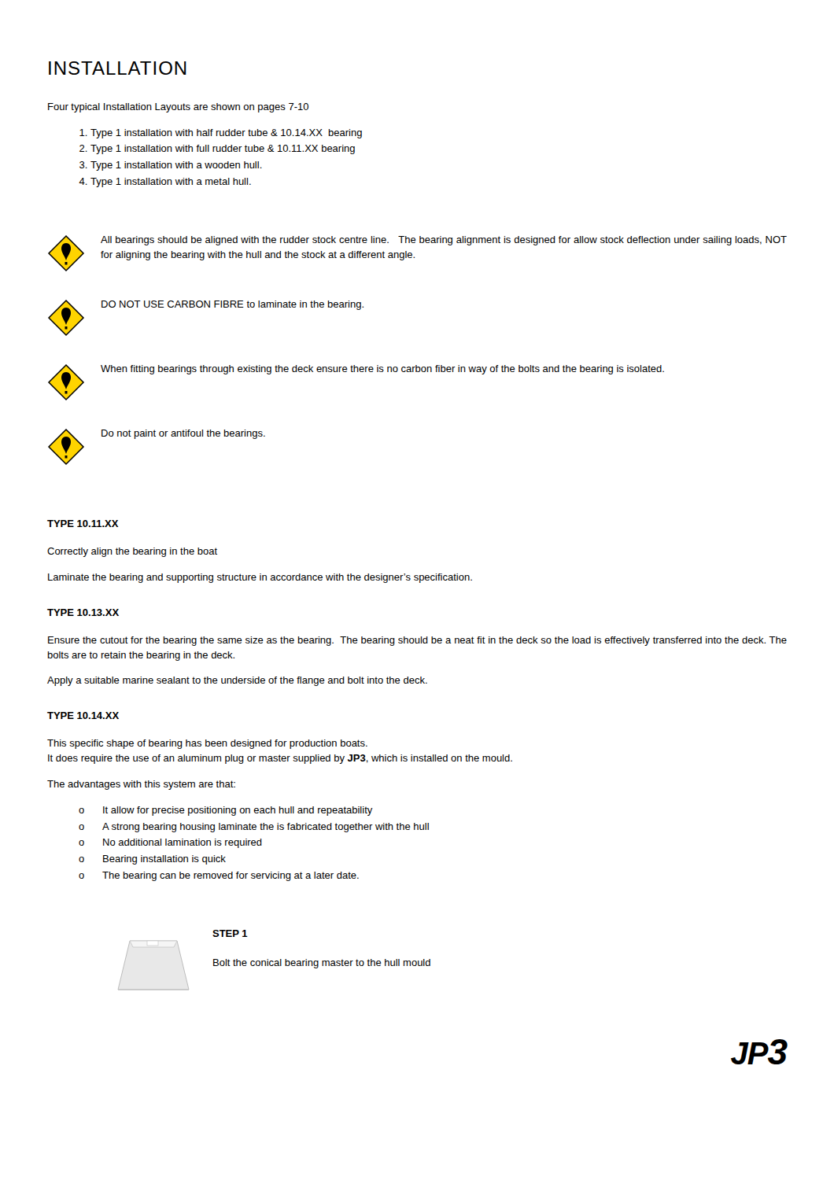INSTALLATION
Four typical Installation Layouts are shown on pages 7-10
Type 1 installation with half rudder tube & 10.14.XX bearing
Type 1 installation with full rudder tube & 10.11.XX bearing
Type 1 installation with a wooden hull.
Type 1 installation with a metal hull.
All bearings should be aligned with the rudder stock centre line. The bearing alignment is designed for allow stock deflection under sailing loads, NOT for aligning the bearing with the hull and the stock at a different angle.
DO NOT USE CARBON FIBRE to laminate in the bearing.
When fitting bearings through existing the deck ensure there is no carbon fiber in way of the bolts and the bearing is isolated.
Do not paint or antifoul the bearings.
TYPE 10.11.XX
Correctly align the bearing in the boat
Laminate the bearing and supporting structure in accordance with the designer’s specification.
TYPE 10.13.XX
Ensure the cutout for the bearing the same size as the bearing. The bearing should be a neat fit in the deck so the load is effectively transferred into the deck. The bolts are to retain the bearing in the deck.
Apply a suitable marine sealant to the underside of the flange and bolt into the deck.
TYPE 10.14.XX
This specific shape of bearing has been designed for production boats.
It does require the use of an aluminum plug or master supplied by JP3, which is installed on the mould.
The advantages with this system are that:
It allow for precise positioning on each hull and repeatability
A strong bearing housing laminate the is fabricated together with the hull
No additional lamination is required
Bearing installation is quick
The bearing can be removed for servicing at a later date.
STEP 1
Bolt the conical bearing master to the hull mould
JP3